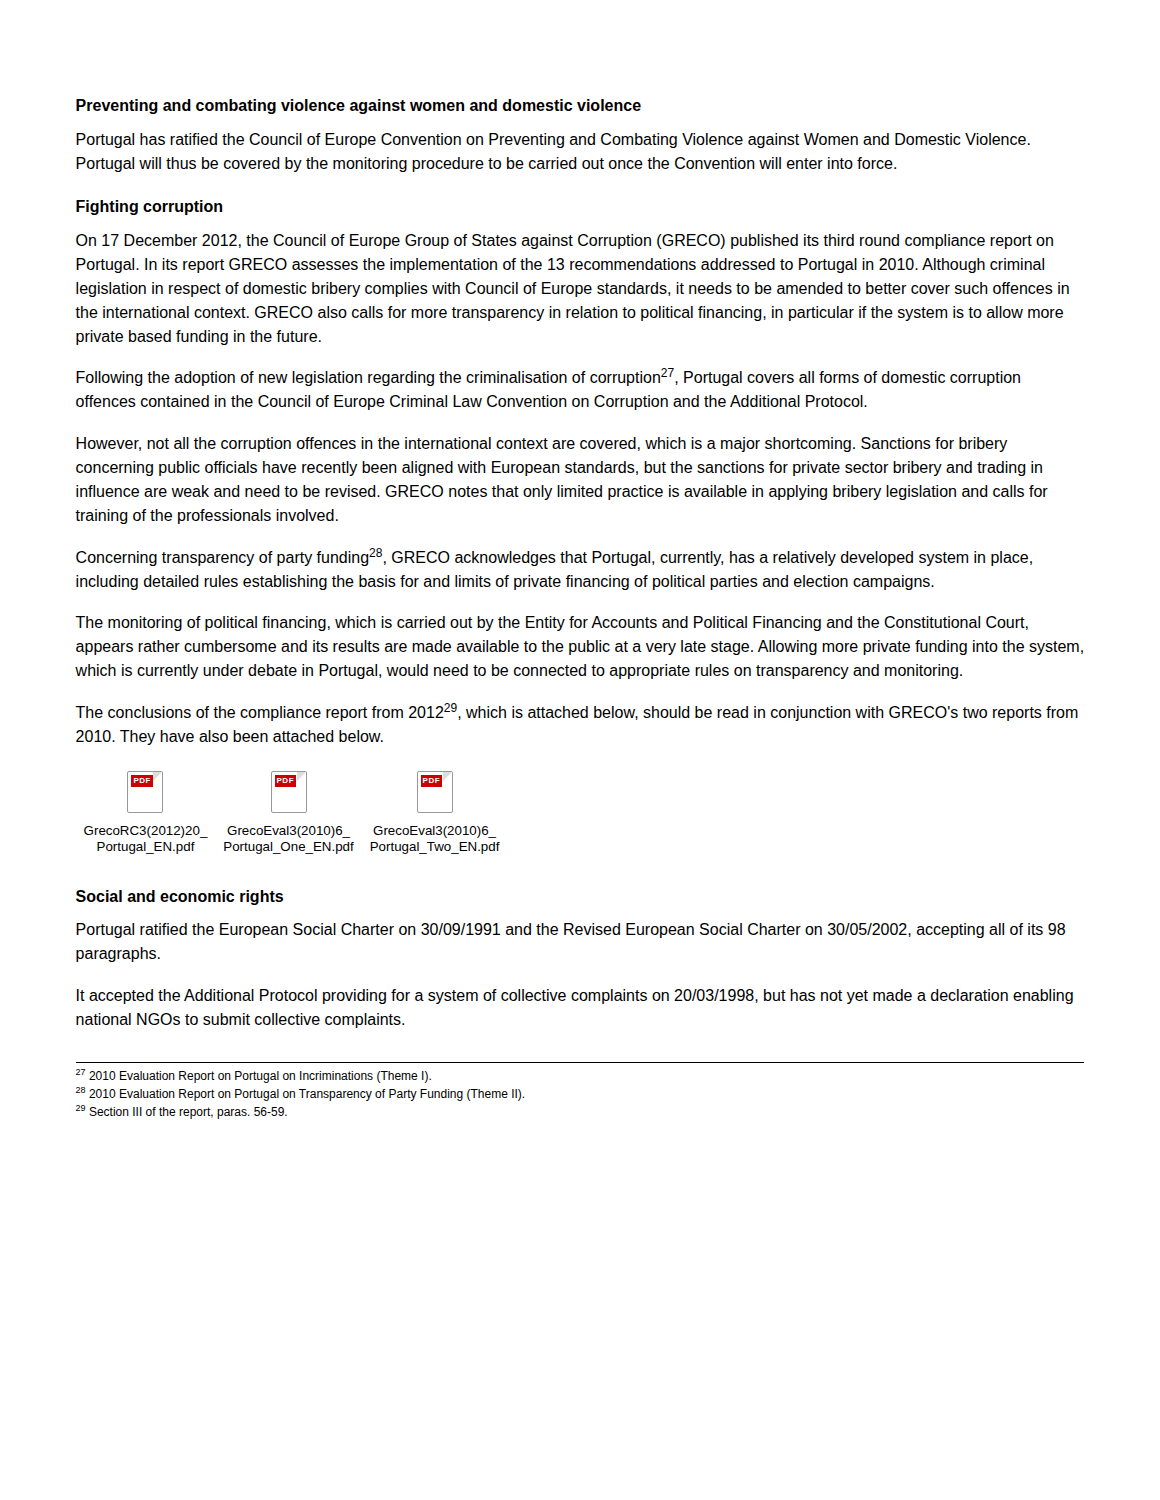Preventing and combating violence against women and domestic violence
Portugal has ratified the Council of Europe Convention on Preventing and Combating Violence against Women and Domestic Violence. Portugal will thus be covered by the monitoring procedure to be carried out once the Convention will enter into force.
Fighting corruption
On 17 December 2012, the Council of Europe Group of States against Corruption (GRECO) published its third round compliance report on Portugal. In its report GRECO assesses the implementation of the 13 recommendations addressed to Portugal in 2010. Although criminal legislation in respect of domestic bribery complies with Council of Europe standards, it needs to be amended to better cover such offences in the international context. GRECO also calls for more transparency in relation to political financing, in particular if the system is to allow more private based funding in the future.
Following the adoption of new legislation regarding the criminalisation of corruption27, Portugal covers all forms of domestic corruption offences contained in the Council of Europe Criminal Law Convention on Corruption and the Additional Protocol.
However, not all the corruption offences in the international context are covered, which is a major shortcoming. Sanctions for bribery concerning public officials have recently been aligned with European standards, but the sanctions for private sector bribery and trading in influence are weak and need to be revised. GRECO notes that only limited practice is available in applying bribery legislation and calls for training of the professionals involved.
Concerning transparency of party funding28, GRECO acknowledges that Portugal, currently, has a relatively developed system in place, including detailed rules establishing the basis for and limits of private financing of political parties and election campaigns.
The monitoring of political financing, which is carried out by the Entity for Accounts and Political Financing and the Constitutional Court, appears rather cumbersome and its results are made available to the public at a very late stage. Allowing more private funding into the system, which is currently under debate in Portugal, would need to be connected to appropriate rules on transparency and monitoring.
The conclusions of the compliance report from 201229, which is attached below, should be read in conjunction with GRECO's two reports from 2010. They have also been attached below.
| GrecoRC3(2012)20_ Portugal_EN.pdf | GrecoEval3(2010)6_ Portugal_One_EN.pdf | GrecoEval3(2010)6_ Portugal_Two_EN.pdf |
Social and economic rights
Portugal ratified the European Social Charter on 30/09/1991 and the Revised European Social Charter on 30/05/2002, accepting all of its 98 paragraphs.
It accepted the Additional Protocol providing for a system of collective complaints on 20/03/1998, but has not yet made a declaration enabling national NGOs to submit collective complaints.
27 2010 Evaluation Report on Portugal on Incriminations (Theme I).
28 2010 Evaluation Report on Portugal on Transparency of Party Funding (Theme II).
29 Section III of the report, paras. 56-59.